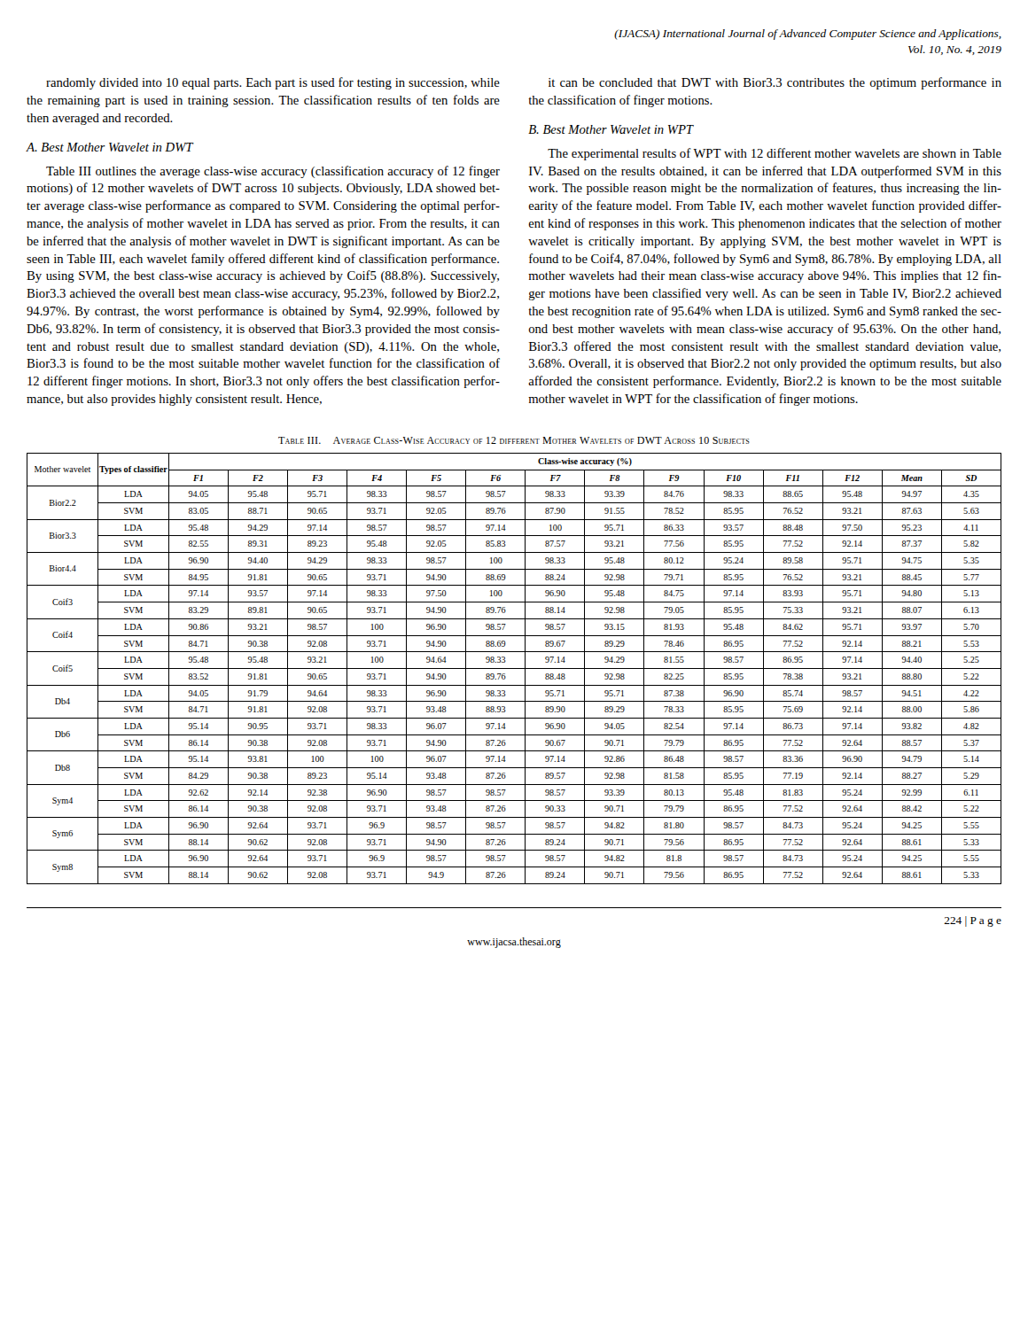(IJACSA) International Journal of Advanced Computer Science and Applications,
Vol. 10, No. 4, 2019
randomly divided into 10 equal parts. Each part is used for testing in succession, while the remaining part is used in training session. The classification results of ten folds are then averaged and recorded.
A. Best Mother Wavelet in DWT
Table III outlines the average class-wise accuracy (classification accuracy of 12 finger motions) of 12 mother wavelets of DWT across 10 subjects. Obviously, LDA showed better average class-wise performance as compared to SVM. Considering the optimal performance, the analysis of mother wavelet in LDA has served as prior. From the results, it can be inferred that the analysis of mother wavelet in DWT is significant important. As can be seen in Table III, each wavelet family offered different kind of classification performance. By using SVM, the best class-wise accuracy is achieved by Coif5 (88.8%). Successively, Bior3.3 achieved the overall best mean class-wise accuracy, 95.23%, followed by Bior2.2, 94.97%. By contrast, the worst performance is obtained by Sym4, 92.99%, followed by Db6, 93.82%. In term of consistency, it is observed that Bior3.3 provided the most consistent and robust result due to smallest standard deviation (SD), 4.11%. On the whole, Bior3.3 is found to be the most suitable mother wavelet function for the classification of 12 different finger motions. In short, Bior3.3 not only offers the best classification performance, but also provides highly consistent result. Hence,
it can be concluded that DWT with Bior3.3 contributes the optimum performance in the classification of finger motions.
B. Best Mother Wavelet in WPT
The experimental results of WPT with 12 different mother wavelets are shown in Table IV. Based on the results obtained, it can be inferred that LDA outperformed SVM in this work. The possible reason might be the normalization of features, thus increasing the linearity of the feature model. From Table IV, each mother wavelet function provided different kind of responses in this work. This phenomenon indicates that the selection of mother wavelet is critically important. By applying SVM, the best mother wavelet in WPT is found to be Coif4, 87.04%, followed by Sym6 and Sym8, 86.78%. By employing LDA, all mother wavelets had their mean class-wise accuracy above 94%. This implies that 12 finger motions have been classified very well. As can be seen in Table IV, Bior2.2 achieved the best recognition rate of 95.64% when LDA is utilized. Sym6 and Sym8 ranked the second best mother wavelets with mean class-wise accuracy of 95.63%. On the other hand, Bior3.3 offered the most consistent result with the smallest standard deviation value, 3.68%. Overall, it is observed that Bior2.2 not only provided the optimum results, but also afforded the consistent performance. Evidently, Bior2.2 is known to be the most suitable mother wavelet in WPT for the classification of finger motions.
Table III. Average Class-Wise Accuracy of 12 different Mother Wavelets of DWT Across 10 Subjects
| Mother wavelet | Types of classifier | Class-wise accuracy (%) |
| --- | --- | --- |
| F1 | F2 | F3 | F4 | F5 | F6 | F7 | F8 | F9 | F10 | F11 | F12 | Mean | SD |
| Bior2.2 | LDA | 94.05 | 95.48 | 95.71 | 98.33 | 98.57 | 98.57 | 98.33 | 93.39 | 84.76 | 98.33 | 88.65 | 95.48 | 94.97 | 4.35 |
| SVM | 83.05 | 88.71 | 90.65 | 93.71 | 92.05 | 89.76 | 87.90 | 91.55 | 78.52 | 85.95 | 76.52 | 93.21 | 87.63 | 5.63 |
| Bior3.3 | LDA | 95.48 | 94.29 | 97.14 | 98.57 | 98.57 | 97.14 | 100 | 95.71 | 86.33 | 93.57 | 88.48 | 97.50 | 95.23 | 4.11 |
| SVM | 82.55 | 89.31 | 89.23 | 95.48 | 92.05 | 85.83 | 87.57 | 93.21 | 77.56 | 85.95 | 77.52 | 92.14 | 87.37 | 5.82 |
| Bior4.4 | LDA | 96.90 | 94.40 | 94.29 | 98.33 | 98.57 | 100 | 98.33 | 95.48 | 80.12 | 95.24 | 89.58 | 95.71 | 94.75 | 5.35 |
| SVM | 84.95 | 91.81 | 90.65 | 93.71 | 94.90 | 88.69 | 88.24 | 92.98 | 79.71 | 85.95 | 76.52 | 93.21 | 88.45 | 5.77 |
| Coif3 | LDA | 97.14 | 93.57 | 97.14 | 98.33 | 97.50 | 100 | 96.90 | 95.48 | 84.75 | 97.14 | 83.93 | 95.71 | 94.80 | 5.13 |
| SVM | 83.29 | 89.81 | 90.65 | 93.71 | 94.90 | 89.76 | 88.14 | 92.98 | 79.05 | 85.95 | 75.33 | 93.21 | 88.07 | 6.13 |
| Coif4 | LDA | 90.86 | 93.21 | 98.57 | 100 | 96.90 | 98.57 | 98.57 | 93.15 | 81.93 | 95.48 | 84.62 | 95.71 | 93.97 | 5.70 |
| SVM | 84.71 | 90.38 | 92.08 | 93.71 | 94.90 | 88.69 | 89.67 | 89.29 | 78.46 | 86.95 | 77.52 | 92.14 | 88.21 | 5.53 |
| Coif5 | LDA | 95.48 | 95.48 | 93.21 | 100 | 94.64 | 98.33 | 97.14 | 94.29 | 81.55 | 98.57 | 86.95 | 97.14 | 94.40 | 5.25 |
| SVM | 83.52 | 91.81 | 90.65 | 93.71 | 94.90 | 89.76 | 88.48 | 92.98 | 82.25 | 85.95 | 78.38 | 93.21 | 88.80 | 5.22 |
| Db4 | LDA | 94.05 | 91.79 | 94.64 | 98.33 | 96.90 | 98.33 | 95.71 | 95.71 | 87.38 | 96.90 | 85.74 | 98.57 | 94.51 | 4.22 |
| SVM | 84.71 | 91.81 | 92.08 | 93.71 | 93.48 | 88.93 | 89.90 | 89.29 | 78.33 | 85.95 | 75.69 | 92.14 | 88.00 | 5.86 |
| Db6 | LDA | 95.14 | 90.95 | 93.71 | 98.33 | 96.07 | 97.14 | 96.90 | 94.05 | 82.54 | 97.14 | 86.73 | 97.14 | 93.82 | 4.82 |
| SVM | 86.14 | 90.38 | 92.08 | 93.71 | 94.90 | 87.26 | 90.67 | 90.71 | 79.79 | 86.95 | 77.52 | 92.64 | 88.57 | 5.37 |
| Db8 | LDA | 95.14 | 93.81 | 100 | 100 | 96.07 | 97.14 | 97.14 | 92.86 | 86.48 | 98.57 | 83.36 | 96.90 | 94.79 | 5.14 |
| SVM | 84.29 | 90.38 | 89.23 | 95.14 | 93.48 | 87.26 | 89.57 | 92.98 | 81.58 | 85.95 | 77.19 | 92.14 | 88.27 | 5.29 |
| Sym4 | LDA | 92.62 | 92.14 | 92.38 | 96.90 | 98.57 | 98.57 | 98.57 | 93.39 | 80.13 | 95.48 | 81.83 | 95.24 | 92.99 | 6.11 |
| SVM | 86.14 | 90.38 | 92.08 | 93.71 | 93.48 | 87.26 | 90.33 | 90.71 | 79.79 | 86.95 | 77.52 | 92.64 | 88.42 | 5.22 |
| Sym6 | LDA | 96.90 | 92.64 | 93.71 | 96.9 | 98.57 | 98.57 | 98.57 | 94.82 | 81.80 | 98.57 | 84.73 | 95.24 | 94.25 | 5.55 |
| SVM | 88.14 | 90.62 | 92.08 | 93.71 | 94.90 | 87.26 | 89.24 | 90.71 | 79.56 | 86.95 | 77.52 | 92.64 | 88.61 | 5.33 |
| Sym8 | LDA | 96.90 | 92.64 | 93.71 | 96.9 | 98.57 | 98.57 | 98.57 | 94.82 | 81.8 | 98.57 | 84.73 | 95.24 | 94.25 | 5.55 |
| SVM | 88.14 | 90.62 | 92.08 | 93.71 | 94.9 | 87.26 | 89.24 | 90.71 | 79.56 | 86.95 | 77.52 | 92.64 | 88.61 | 5.33 |
224 | P a g e
www.ijacsa.thesai.org